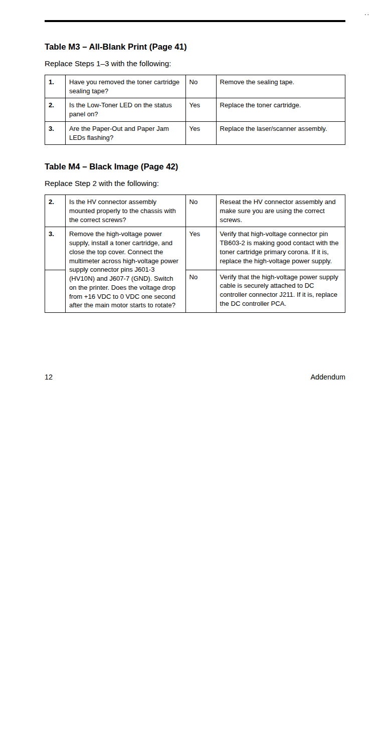..
Table M3 – All-Blank Print (Page 41)
Replace Steps 1–3 with the following:
| 1. | Have you removed the toner cartridge sealing tape? | No | Remove the sealing tape. |
| 2. | Is the Low-Toner LED on the status panel on? | Yes | Replace the toner cartridge. |
| 3. | Are the Paper-Out and Paper Jam LEDs flashing? | Yes | Replace the laser/scanner assembly. |
Table M4 – Black Image (Page 42)
Replace Step 2 with the following:
| 2. | Is the HV connector assembly mounted properly to the chassis with the correct screws? | No | Reseat the HV connector assembly and make sure you are using the correct screws. |
| 3. | Remove the high-voltage power supply, install a toner cartridge, and close the top cover. Connect the multimeter across high-voltage power supply connector pins J601-3 (HV10N) and J607-7 (GND). Switch on the printer. Does the voltage drop from +16 VDC to 0 VDC one second after the main motor starts to rotate? | Yes | Verify that high-voltage connector pin TB603-2 is making good contact with the toner cartridge primary corona. If it is, replace the high-voltage power supply. |
| | No | Verify that the high-voltage power supply cable is securely attached to DC controller connector J211. If it is, replace the DC controller PCA. |
12 Addendum